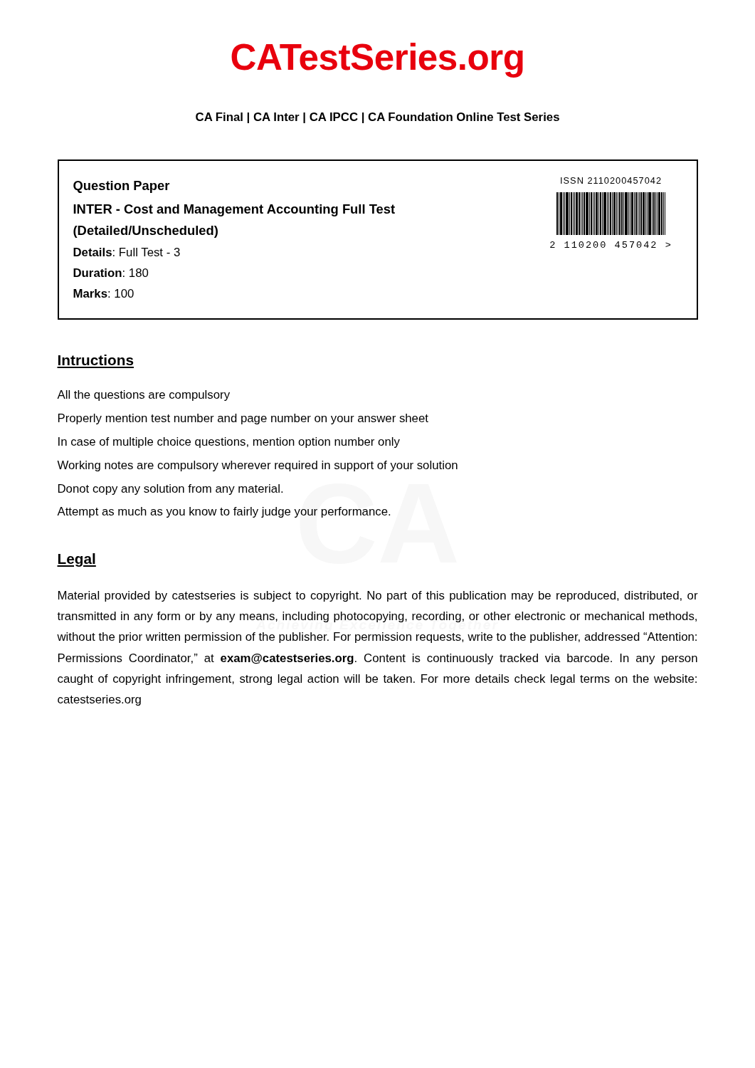CA Achieving Excellence Together
CATestSeries.org
CA Final | CA Inter | CA IPCC | CA Foundation Online Test Series
Question Paper
INTER - Cost and Management Accounting Full Test (Detailed/Unscheduled)
Details: Full Test - 3
Duration: 180
Marks: 100
ISSN 2110200457042
2 110200 457042 >
Intructions
All the questions are compulsory
Properly mention test number and page number on your answer sheet
In case of multiple choice questions, mention option number only
Working notes are compulsory wherever required in support of your solution
Donot copy any solution from any material.
Attempt as much as you know to fairly judge your performance.
Legal
Material provided by catestseries is subject to copyright. No part of this publication may be reproduced, distributed, or transmitted in any form or by any means, including photocopying, recording, or other electronic or mechanical methods, without the prior written permission of the publisher. For permission requests, write to the publisher, addressed “Attention: Permissions Coordinator,” at exam@catestseries.org. Content is continuously tracked via barcode. In any person caught of copyright infringement, strong legal action will be taken. For more details check legal terms on the website: catestseries.org